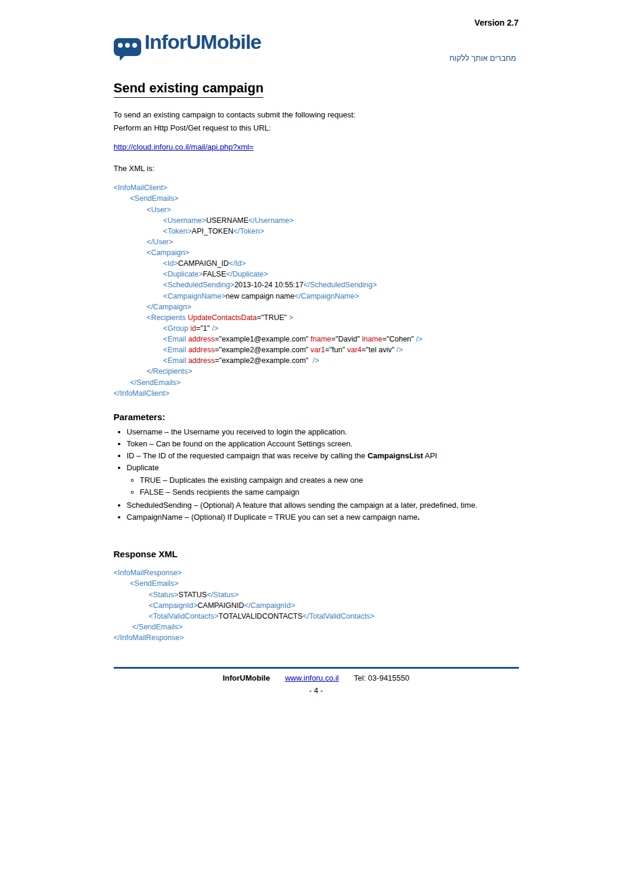Version 2.7
Infor UMobile
מחברים אותך ללקוח
Send existing campaign
To send an existing campaign to contacts submit the following request:
Perform an Http Post/Get request to this URL:
http://cloud.inforu.co.il/mail/api.php?xml=
The XML is:
<InfoMailClient> <SendEmails> <User> <Username>USERNAME</Username> <Token>API_TOKEN</Token> </User> <Campaign> <Id>CAMPAIGN_ID</Id> <Duplicate>FALSE</Duplicate> <ScheduledSending>2013-10-24 10:55:17</ScheduledSending> <CampaignName>new campaign name</CampaignName> </Campaign> <Recipients UpdateContactsData="TRUE" > <Group id="1" /> <Email address="example1@example.com" fname="David" lname="Cohen" /> <Email address="example2@example.com" var1="fun" var4="tel aviv" /> <Email address="example2@example.com" /> </Recipients> </SendEmails> </InfoMailClient>
Parameters:
Username – the Username you received to login the application.
Token – Can be found on the application Account Settings screen.
ID – The ID of the requested campaign that was receive by calling the CampaignsList API
Duplicate
TRUE – Duplicates the existing campaign and creates a new one
FALSE – Sends recipients the same campaign
ScheduledSending – (Optional) A feature that allows sending the campaign at a later, predefined, time.
CampaignName – (Optional) If Duplicate = TRUE you can set a new campaign name.
Response XML
<InfoMailResponse> <SendEmails> <Status>STATUS</Status> <CampaignId>CAMPAIGNID</CampaignId> <TotalValidContacts>TOTALVALIDCONTACTS</TotalValidContacts> </SendEmails> </InfoMailResponse>
InforUMobile www.inforu.co.il Tel: 03-9415550
- 4 -